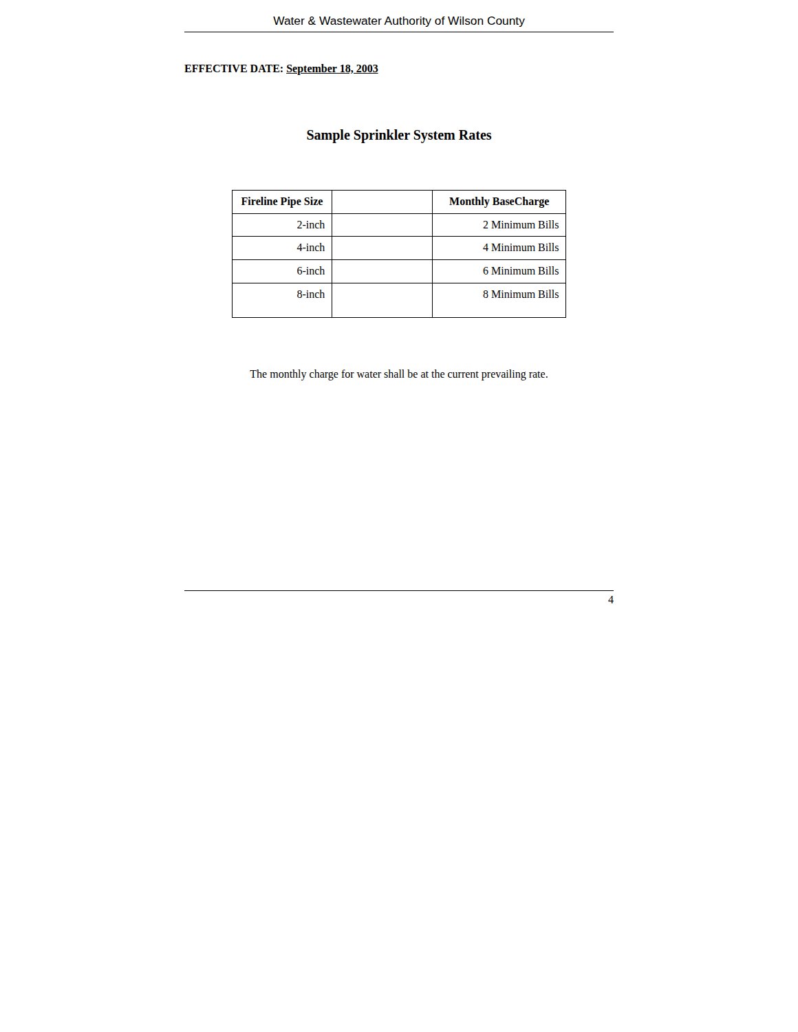Water & Wastewater Authority of Wilson County
EFFECTIVE DATE: September 18, 2003
Sample Sprinkler System Rates
| Fireline Pipe Size | | Monthly BaseCharge |
| --- | --- | --- |
| 2-inch | | 2 Minimum Bills |
| 4-inch | | 4 Minimum Bills |
| 6-inch | | 6 Minimum Bills |
| 8-inch | | 8 Minimum Bills |
The monthly charge for water shall be at the current prevailing rate.
4